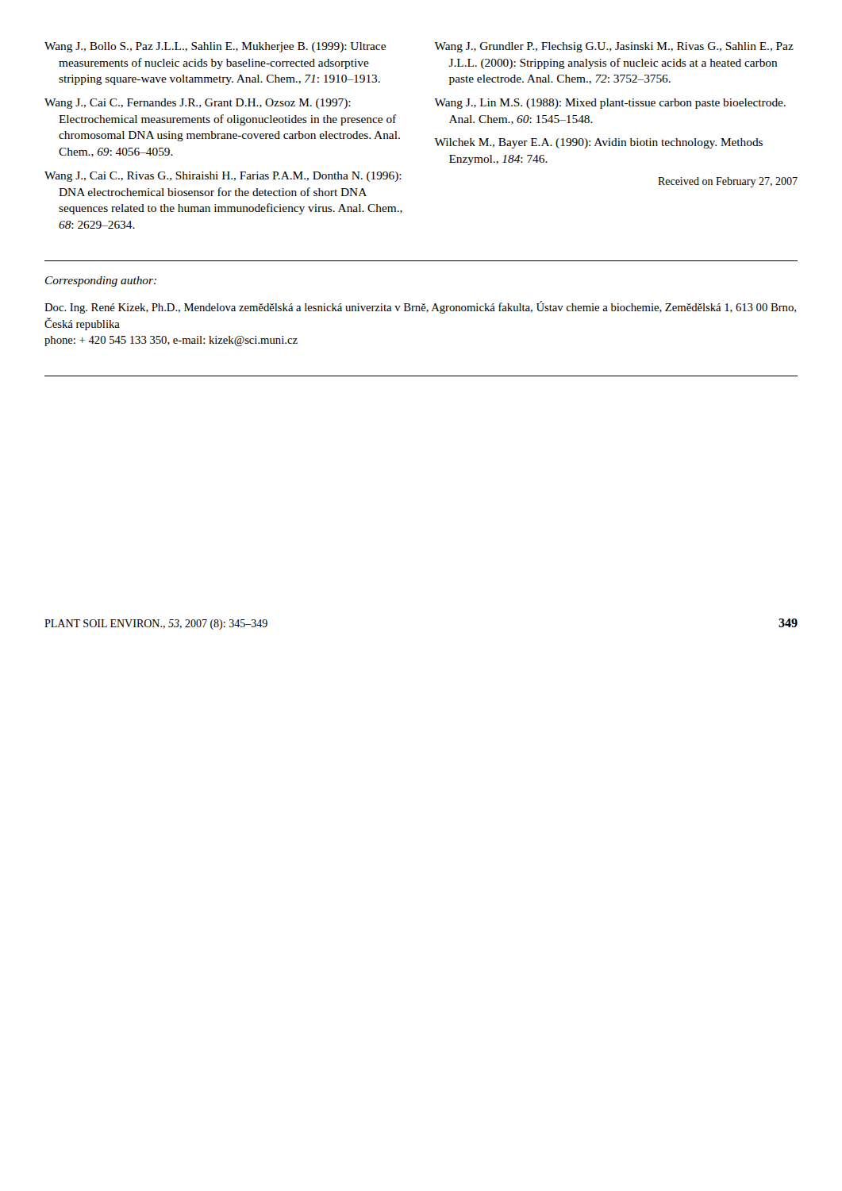Wang J., Bollo S., Paz J.L.L., Sahlin E., Mukherjee B. (1999): Ultrace measurements of nucleic acids by baseline-corrected adsorptive stripping square-wave voltammetry. Anal. Chem., 71: 1910–1913.
Wang J., Cai C., Fernandes J.R., Grant D.H., Ozsoz M. (1997): Electrochemical measurements of oligonucleotides in the presence of chromosomal DNA using membrane-covered carbon electrodes. Anal. Chem., 69: 4056–4059.
Wang J., Cai C., Rivas G., Shiraishi H., Farias P.A.M., Dontha N. (1996): DNA electrochemical biosensor for the detection of short DNA sequences related to the human immunodeficiency virus. Anal. Chem., 68: 2629–2634.
Wang J., Grundler P., Flechsig G.U., Jasinski M., Rivas G., Sahlin E., Paz J.L.L. (2000): Stripping analysis of nucleic acids at a heated carbon paste electrode. Anal. Chem., 72: 3752–3756.
Wang J., Lin M.S. (1988): Mixed plant-tissue carbon paste bioelectrode. Anal. Chem., 60: 1545–1548.
Wilchek M., Bayer E.A. (1990): Avidin biotin technology. Methods Enzymol., 184: 746.
Received on February 27, 2007
Corresponding author:
Doc. Ing. René Kizek, Ph.D., Mendelova zemědělská a lesnická univerzita v Brně, Agronomická fakulta, Ústav chemie a biochemie, Zemědělská 1, 613 00 Brno, Česká republika
phone: + 420 545 133 350, e-mail: kizek@sci.muni.cz
PLANT SOIL ENVIRON., 53, 2007 (8): 345–349 349